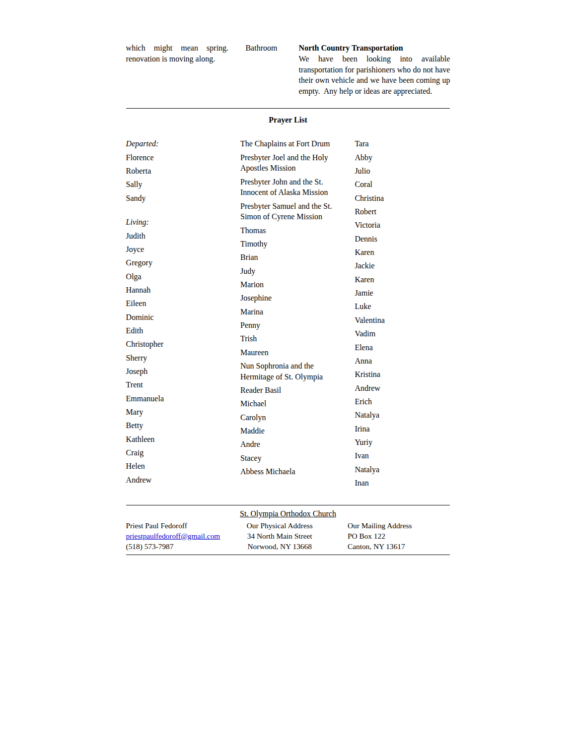which might mean spring. Bathroom renovation is moving along.
North Country Transportation
We have been looking into available transportation for parishioners who do not have their own vehicle and we have been coming up empty. Any help or ideas are appreciated.
Prayer List
Departed:
Florence
Roberta
Sally
Sandy
Living:
Judith
Joyce
Gregory
Olga
Hannah
Eileen
Dominic
Edith
Christopher
Sherry
Joseph
Trent
Emmanuela
Mary
Betty
Kathleen
Craig
Helen
Andrew
The Chaplains at Fort Drum
Presbyter Joel and the Holy Apostles Mission
Presbyter John and the St. Innocent of Alaska Mission
Presbyter Samuel and the St. Simon of Cyrene Mission
Thomas
Timothy
Brian
Judy
Marion
Josephine
Marina
Penny
Trish
Maureen
Nun Sophronia and the Hermitage of St. Olympia
Reader Basil
Michael
Carolyn
Maddie
Andre
Stacey
Abbess Michaela
Tara
Abby
Julio
Coral
Christina
Robert
Victoria
Dennis
Karen
Jackie
Karen
Jamie
Luke
Valentina
Vadim
Elena
Anna
Kristina
Andrew
Erich
Natalya
Irina
Yuriy
Ivan
Natalya
Inan
St. Olympia Orthodox Church
Priest Paul Fedoroff
priestpaulfedoroff@gmail.com
(518) 573-7987
Our Physical Address
34 North Main Street
Norwood, NY 13668
Our Mailing Address
PO Box 122
Canton, NY 13617